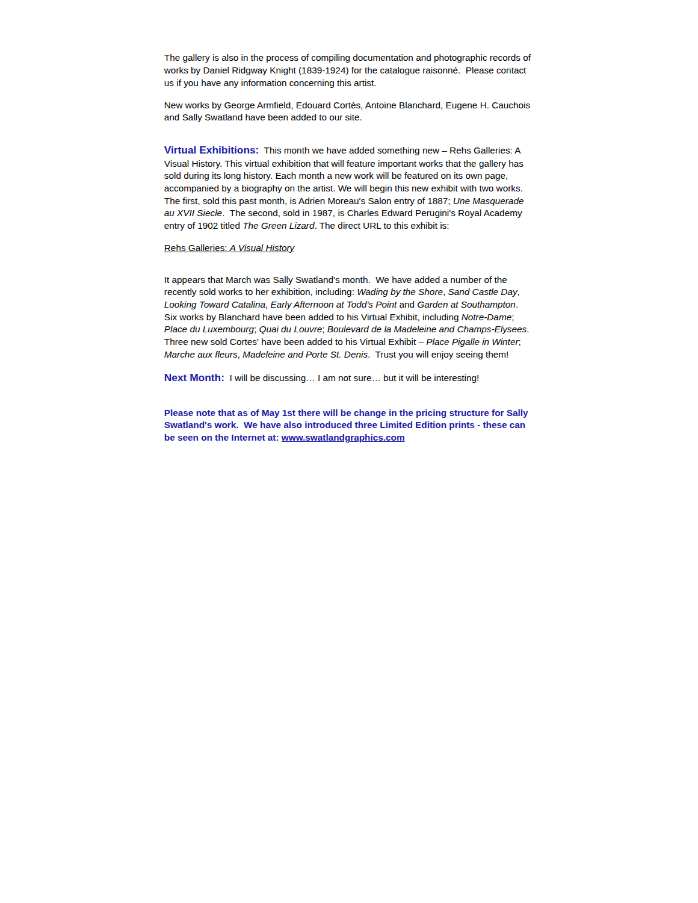The gallery is also in the process of compiling documentation and photographic records of works by Daniel Ridgway Knight (1839-1924) for the catalogue raisonné. Please contact us if you have any information concerning this artist.
New works by George Armfield, Edouard Cortès, Antoine Blanchard, Eugene H. Cauchois and Sally Swatland have been added to our site.
Virtual Exhibitions: This month we have added something new – Rehs Galleries: A Visual History. This virtual exhibition that will feature important works that the gallery has sold during its long history. Each month a new work will be featured on its own page, accompanied by a biography on the artist. We will begin this new exhibit with two works. The first, sold this past month, is Adrien Moreau's Salon entry of 1887; Une Masquerade au XVII Siecle. The second, sold in 1987, is Charles Edward Perugini's Royal Academy entry of 1902 titled The Green Lizard. The direct URL to this exhibit is:
Rehs Galleries: A Visual History
It appears that March was Sally Swatland's month. We have added a number of the recently sold works to her exhibition, including: Wading by the Shore, Sand Castle Day, Looking Toward Catalina, Early Afternoon at Todd's Point and Garden at Southampton. Six works by Blanchard have been added to his Virtual Exhibit, including Notre-Dame; Place du Luxembourg; Quai du Louvre; Boulevard de la Madeleine and Champs-Elysees. Three new sold Cortes' have been added to his Virtual Exhibit – Place Pigalle in Winter; Marche aux fleurs, Madeleine and Porte St. Denis. Trust you will enjoy seeing them!
Next Month: I will be discussing… I am not sure… but it will be interesting!
Please note that as of May 1st there will be change in the pricing structure for Sally Swatland's work. We have also introduced three Limited Edition prints - these can be seen on the Internet at: www.swatlandgraphics.com